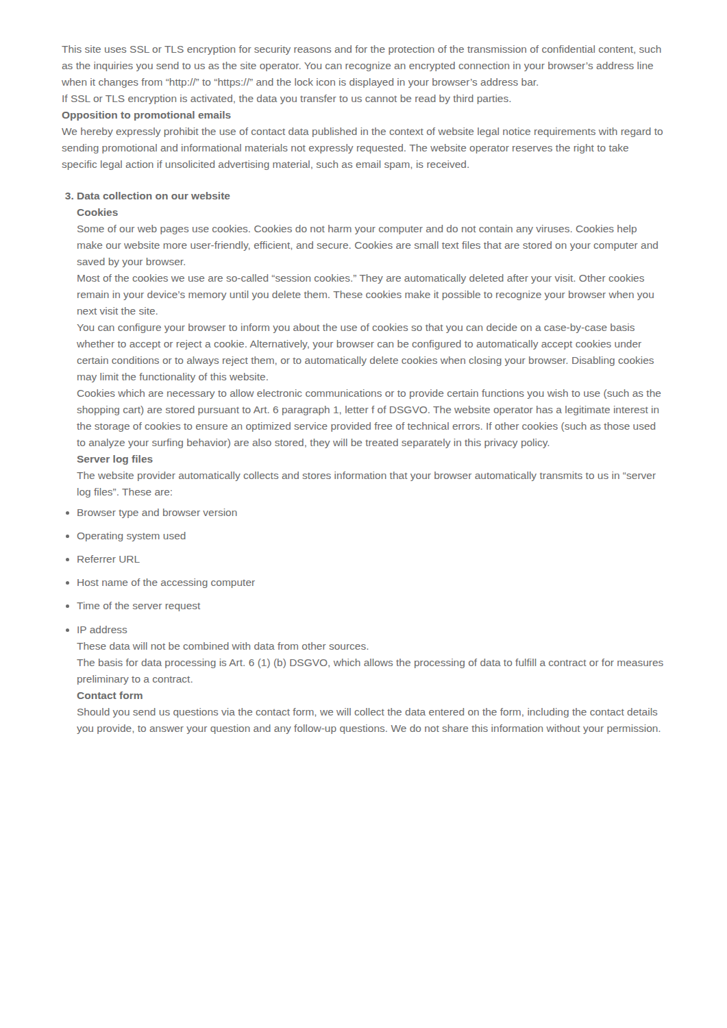This site uses SSL or TLS encryption for security reasons and for the protection of the transmission of confidential content, such as the inquiries you send to us as the site operator. You can recognize an encrypted connection in your browser’s address line when it changes from “http://” to “https://” and the lock icon is displayed in your browser’s address bar.
If SSL or TLS encryption is activated, the data you transfer to us cannot be read by third parties.
Opposition to promotional emails
We hereby expressly prohibit the use of contact data published in the context of website legal notice requirements with regard to sending promotional and informational materials not expressly requested. The website operator reserves the right to take specific legal action if unsolicited advertising material, such as email spam, is received.
Data collection on our website
Cookies
Some of our web pages use cookies. Cookies do not harm your computer and do not contain any viruses. Cookies help make our website more user-friendly, efficient, and secure. Cookies are small text files that are stored on your computer and saved by your browser.
Most of the cookies we use are so-called “session cookies.” They are automatically deleted after your visit. Other cookies remain in your device’s memory until you delete them. These cookies make it possible to recognize your browser when you next visit the site.
You can configure your browser to inform you about the use of cookies so that you can decide on a case-by-case basis whether to accept or reject a cookie. Alternatively, your browser can be configured to automatically accept cookies under certain conditions or to always reject them, or to automatically delete cookies when closing your browser. Disabling cookies may limit the functionality of this website.
Cookies which are necessary to allow electronic communications or to provide certain functions you wish to use (such as the shopping cart) are stored pursuant to Art. 6 paragraph 1, letter f of DSGVO. The website operator has a legitimate interest in the storage of cookies to ensure an optimized service provided free of technical errors. If other cookies (such as those used to analyze your surfing behavior) are also stored, they will be treated separately in this privacy policy.
Server log files
The website provider automatically collects and stores information that your browser automatically transmits to us in “server log files”. These are:
Browser type and browser version
Operating system used
Referrer URL
Host name of the accessing computer
Time of the server request
IP address
These data will not be combined with data from other sources.
The basis for data processing is Art. 6 (1) (b) DSGVO, which allows the processing of data to fulfill a contract or for measures preliminary to a contract.
Contact form
Should you send us questions via the contact form, we will collect the data entered on the form, including the contact details you provide, to answer your question and any follow-up questions. We do not share this information without your permission.